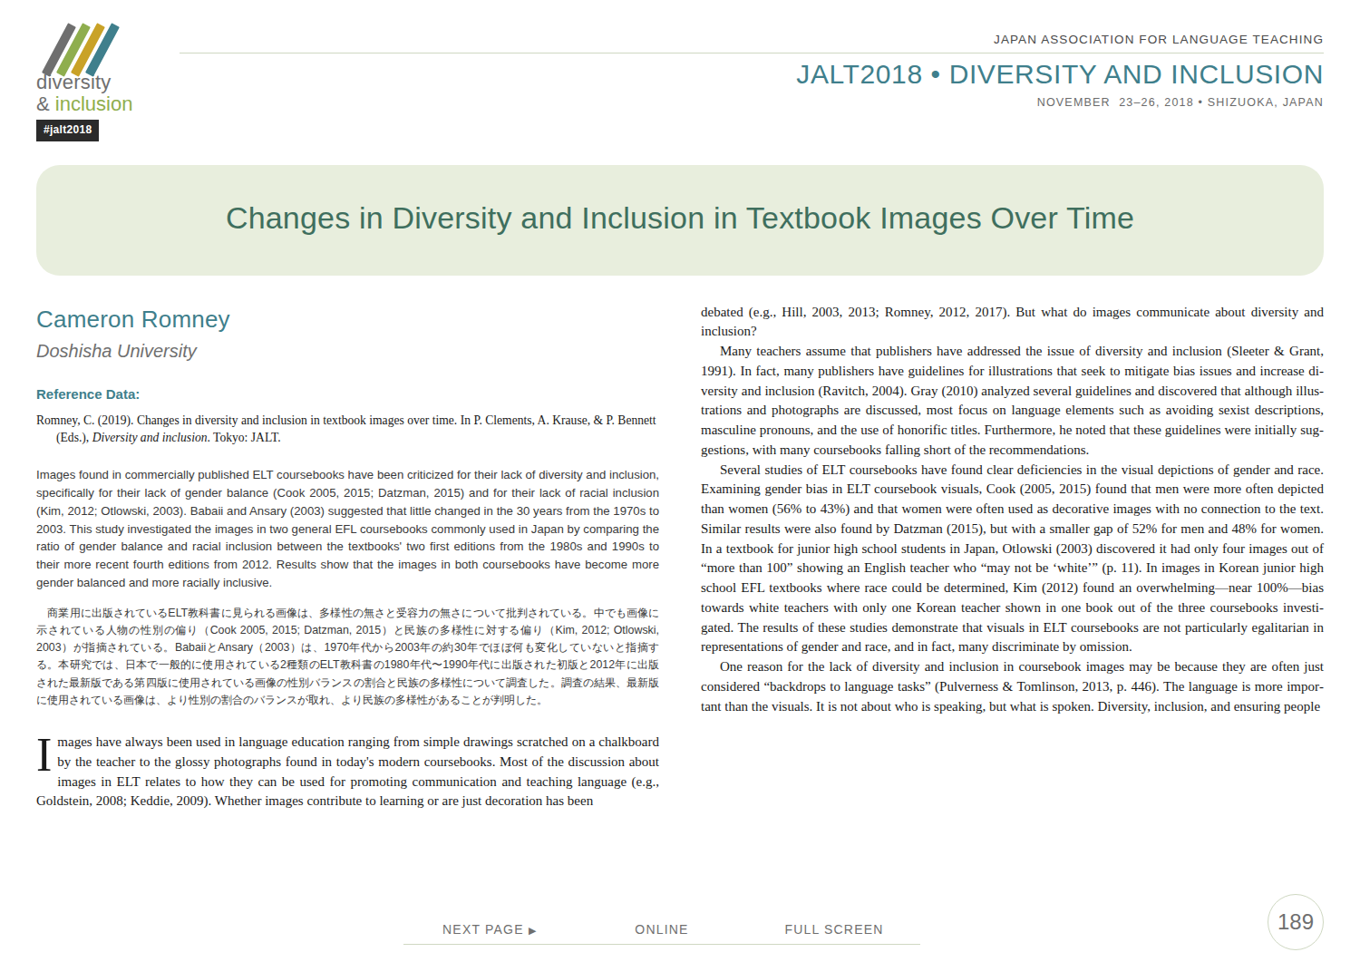diversity
& inclusion
#jalt2018
Japan Association for Language Teaching
JALT2018 • DIVERSITY AND INCLUSION
November 23–26, 2018 • Shizuoka, Japan
Changes in Diversity and Inclusion in Textbook Images Over Time
Cameron Romney
Doshisha University
Reference Data:
Romney, C. (2019). Changes in diversity and inclusion in textbook images over time. In P. Clements, A. Krause, & P. Bennett (Eds.), Diversity and inclusion. Tokyo: JALT.
Images found in commercially published ELT coursebooks have been criticized for their lack of diversity and inclusion, specifically for their lack of gender balance (Cook 2005, 2015; Datzman, 2015) and for their lack of racial inclusion (Kim, 2012; Otlowski, 2003). Babaii and Ansary (2003) suggested that little changed in the 30 years from the 1970s to 2003. This study investigated the images in two general EFL coursebooks commonly used in Japan by comparing the ratio of gender balance and racial inclusion between the textbooks' two first editions from the 1980s and 1990s to their more recent fourth editions from 2012. Results show that the images in both coursebooks have become more gender balanced and more racially inclusive.
商業用に出版されているELT教科書に見られる画像は、多様性の無さと受容力の無さについて批判されている。中でも画像に示されている人物の性別の偏り（Cook 2005, 2015; Datzman, 2015）と民族の多様性に対する偏り（Kim, 2012; Otlowski, 2003）が指摘されている。BabaiiとAnsary（2003）は、1970年代から2003年の約30年でほぼ何も変化していないと指摘する。本研究では、日本で一般的に使用されている2種類のELT教科書の1980年代〜1990年代に出版された初版と2012年に出版された最新版である第四版に使用されている画像の性別バランスの割合と民族の多様性について調査した。調査の結果、最新版に使用されている画像は、より性別の割合のバランスが取れ、より民族の多様性があることが判明した。
Images have always been used in language education ranging from simple drawings scratched on a chalkboard by the teacher to the glossy photographs found in today's modern coursebooks. Most of the discussion about images in ELT relates to how they can be used for promoting communication and teaching language (e.g., Goldstein, 2008; Keddie, 2009). Whether images contribute to learning or are just decoration has been
debated (e.g., Hill, 2003, 2013; Romney, 2012, 2017). But what do images communicate about diversity and inclusion?
Many teachers assume that publishers have addressed the issue of diversity and inclusion (Sleeter & Grant, 1991). In fact, many publishers have guidelines for illustrations that seek to mitigate bias issues and increase diversity and inclusion (Ravitch, 2004). Gray (2010) analyzed several guidelines and discovered that although illustrations and photographs are discussed, most focus on language elements such as avoiding sexist descriptions, masculine pronouns, and the use of honorific titles. Furthermore, he noted that these guidelines were initially suggestions, with many coursebooks falling short of the recommendations.
Several studies of ELT coursebooks have found clear deficiencies in the visual depictions of gender and race. Examining gender bias in ELT coursebook visuals, Cook (2005, 2015) found that men were more often depicted than women (56% to 43%) and that women were often used as decorative images with no connection to the text. Similar results were also found by Datzman (2015), but with a smaller gap of 52% for men and 48% for women. In a textbook for junior high school students in Japan, Otlowski (2003) discovered it had only four images out of “more than 100” showing an English teacher who “may not be ‘white’” (p. 11). In images in Korean junior high school EFL textbooks where race could be determined, Kim (2012) found an overwhelming—near 100%—bias towards white teachers with only one Korean teacher shown in one book out of the three coursebooks investigated. The results of these studies demonstrate that visuals in ELT coursebooks are not particularly egalitarian in representations of gender and race, and in fact, many discriminate by omission.
One reason for the lack of diversity and inclusion in coursebook images may be because they are often just considered “backdrops to language tasks” (Pulverness & Tomlinson, 2013, p. 446). The language is more important than the visuals. It is not about who is speaking, but what is spoken. Diversity, inclusion, and ensuring people
Next Page ▶ Online Full Screen
189